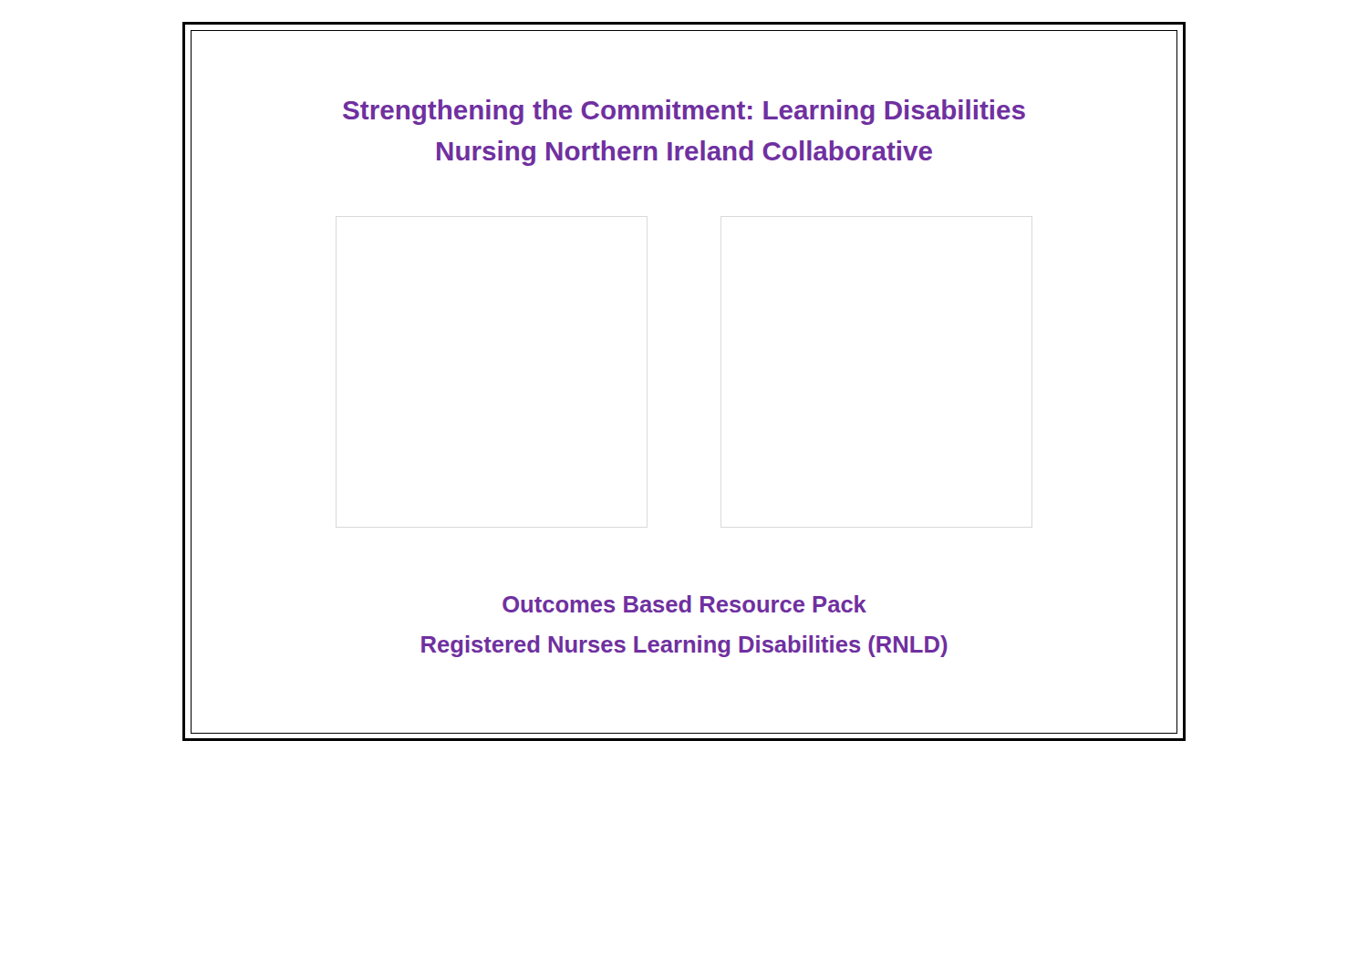Strengthening the Commitment: Learning Disabilities Nursing Northern Ireland Collaborative
Outcomes Based Resource Pack
Registered Nurses Learning Disabilities (RNLD)